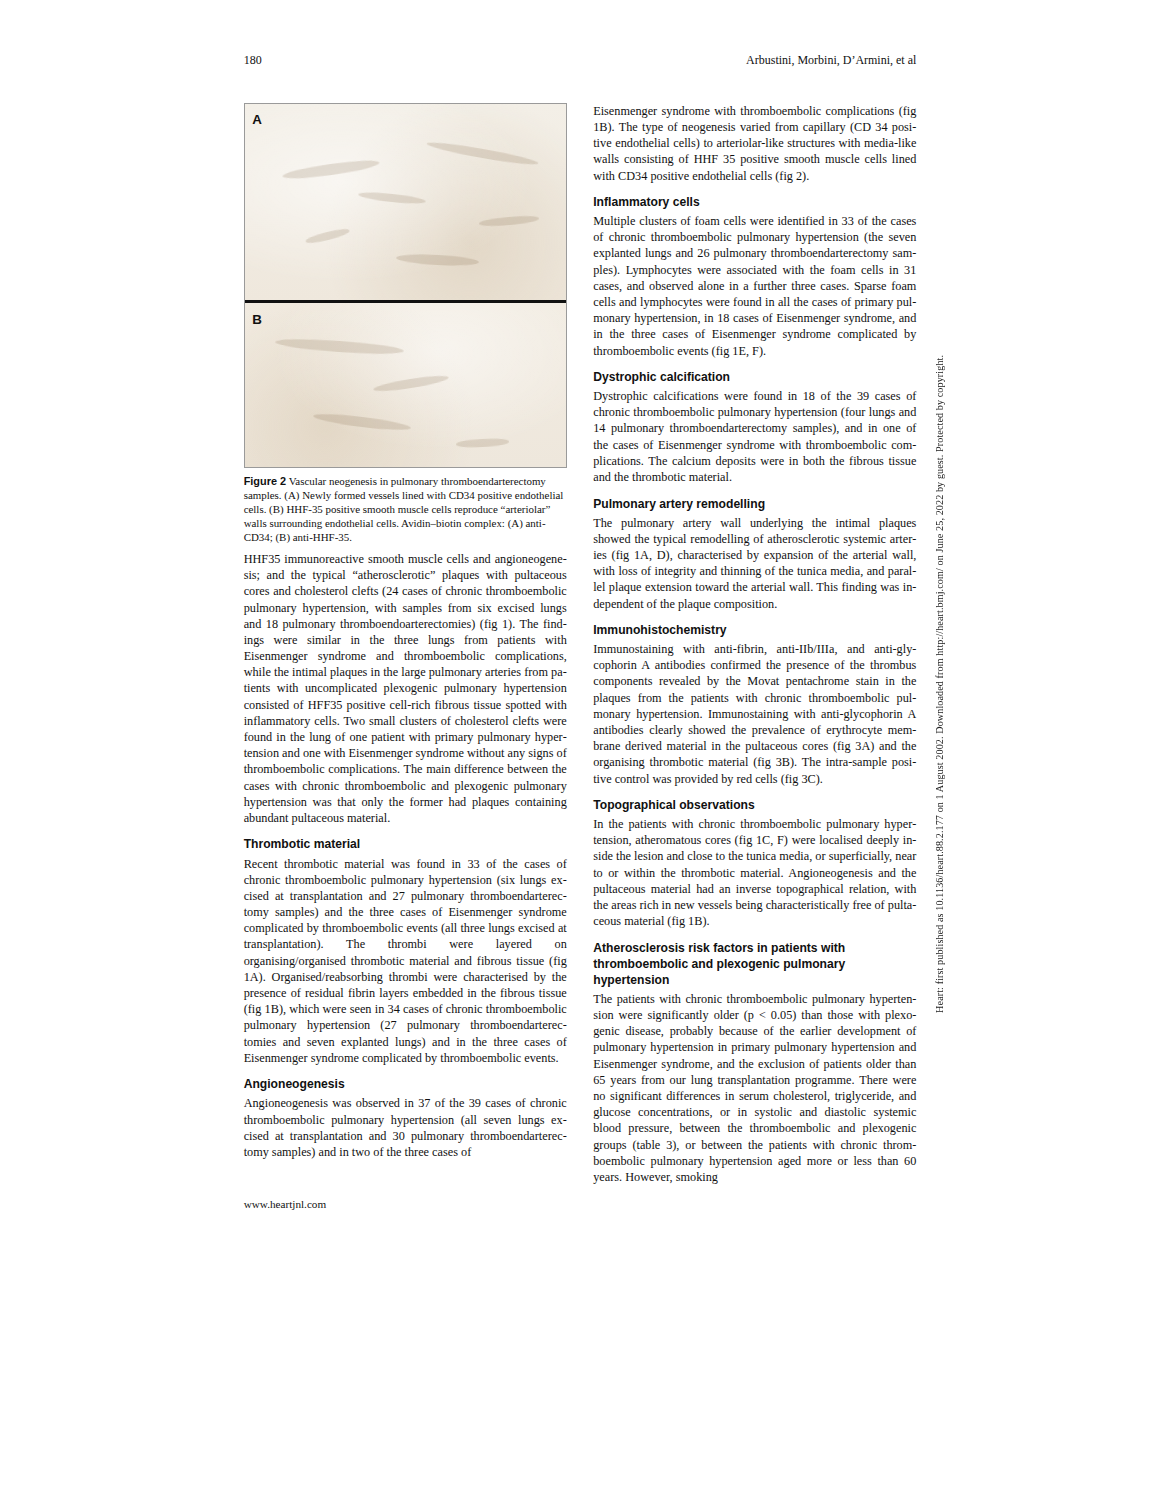Heart: first published as 10.1136/heart.88.2.177 on 1 August 2002. Downloaded from http://heart.bmj.com/ on June 25, 2022 by guest. Protected by copyright.
180 Arbustini, Morbini, D’Armini, et al
A
B
Figure 2 Vascular neogenesis in pulmonary thromboendarterectomy samples. (A) Newly formed vessels lined with CD34 positive endothelial cells. (B) HHF-35 positive smooth muscle cells reproduce “arteriolar” walls surrounding endothelial cells. Avidin–biotin complex: (A) anti-CD34; (B) anti-HHF-35.
HHF35 immunoreactive smooth muscle cells and angioneogenesis; and the typical “atherosclerotic” plaques with pultaceous cores and cholesterol clefts (24 cases of chronic thromboembolic pulmonary hypertension, with samples from six excised lungs and 18 pulmonary thromboendoarterectomies) (fig 1). The findings were similar in the three lungs from patients with Eisenmenger syndrome and thromboembolic complications, while the intimal plaques in the large pulmonary arteries from patients with uncomplicated plexogenic pulmonary hypertension consisted of HFF35 positive cell-rich fibrous tissue spotted with inflammatory cells. Two small clusters of cholesterol clefts were found in the lung of one patient with primary pulmonary hypertension and one with Eisenmenger syndrome without any signs of thromboembolic complications. The main difference between the cases with chronic thromboembolic and plexogenic pulmonary hypertension was that only the former had plaques containing abundant pultaceous material.
Thrombotic material
Recent thrombotic material was found in 33 of the cases of chronic thromboembolic pulmonary hypertension (six lungs excised at transplantation and 27 pulmonary thromboendarterectomy samples) and the three cases of Eisenmenger syndrome complicated by thromboembolic events (all three lungs excised at transplantation). The thrombi were layered on organising/organised thrombotic material and fibrous tissue (fig 1A). Organised/reabsorbing thrombi were characterised by the presence of residual fibrin layers embedded in the fibrous tissue (fig 1B), which were seen in 34 cases of chronic thromboembolic pulmonary hypertension (27 pulmonary thromboendarterectomies and seven explanted lungs) and in the three cases of Eisenmenger syndrome complicated by thromboembolic events.
Angioneogenesis
Angioneogenesis was observed in 37 of the 39 cases of chronic thromboembolic pulmonary hypertension (all seven lungs excised at transplantation and 30 pulmonary thromboendarterectomy samples) and in two of the three cases of
Eisenmenger syndrome with thromboembolic complications (fig 1B). The type of neogenesis varied from capillary (CD 34 positive endothelial cells) to arteriolar-like structures with media-like walls consisting of HHF 35 positive smooth muscle cells lined with CD34 positive endothelial cells (fig 2).
Inflammatory cells
Multiple clusters of foam cells were identified in 33 of the cases of chronic thromboembolic pulmonary hypertension (the seven explanted lungs and 26 pulmonary thromboendarterectomy samples). Lymphocytes were associated with the foam cells in 31 cases, and observed alone in a further three cases. Sparse foam cells and lymphocytes were found in all the cases of primary pulmonary hypertension, in 18 cases of Eisenmenger syndrome, and in the three cases of Eisenmenger syndrome complicated by thromboembolic events (fig 1E, F).
Dystrophic calcification
Dystrophic calcifications were found in 18 of the 39 cases of chronic thromboembolic pulmonary hypertension (four lungs and 14 pulmonary thromboendarterectomy samples), and in one of the cases of Eisenmenger syndrome with thromboembolic complications. The calcium deposits were in both the fibrous tissue and the thrombotic material.
Pulmonary artery remodelling
The pulmonary artery wall underlying the intimal plaques showed the typical remodelling of atherosclerotic systemic arteries (fig 1A, D), characterised by expansion of the arterial wall, with loss of integrity and thinning of the tunica media, and parallel plaque extension toward the arterial wall. This finding was independent of the plaque composition.
Immunohistochemistry
Immunostaining with anti-fibrin, anti-IIb/IIIa, and anti-glycophorin A antibodies confirmed the presence of the thrombus components revealed by the Movat pentachrome stain in the plaques from the patients with chronic thromboembolic pulmonary hypertension. Immunostaining with anti-glycophorin A antibodies clearly showed the prevalence of erythrocyte membrane derived material in the pultaceous cores (fig 3A) and the organising thrombotic material (fig 3B). The intra-sample positive control was provided by red cells (fig 3C).
Topographical observations
In the patients with chronic thromboembolic pulmonary hypertension, atheromatous cores (fig 1C, F) were localised deeply inside the lesion and close to the tunica media, or superficially, near to or within the thrombotic material. Angioneogenesis and the pultaceous material had an inverse topographical relation, with the areas rich in new vessels being characteristically free of pultaceous material (fig 1B).
Atherosclerosis risk factors in patients with thromboembolic and plexogenic pulmonary hypertension
The patients with chronic thromboembolic pulmonary hypertension were significantly older (p < 0.05) than those with plexogenic disease, probably because of the earlier development of pulmonary hypertension in primary pulmonary hypertension and Eisenmenger syndrome, and the exclusion of patients older than 65 years from our lung transplantation programme. There were no significant differences in serum cholesterol, triglyceride, and glucose concentrations, or in systolic and diastolic systemic blood pressure, between the thromboembolic and plexogenic groups (table 3), or between the patients with chronic thromboembolic pulmonary hypertension aged more or less than 60 years. However, smoking
www.heartjnl.com